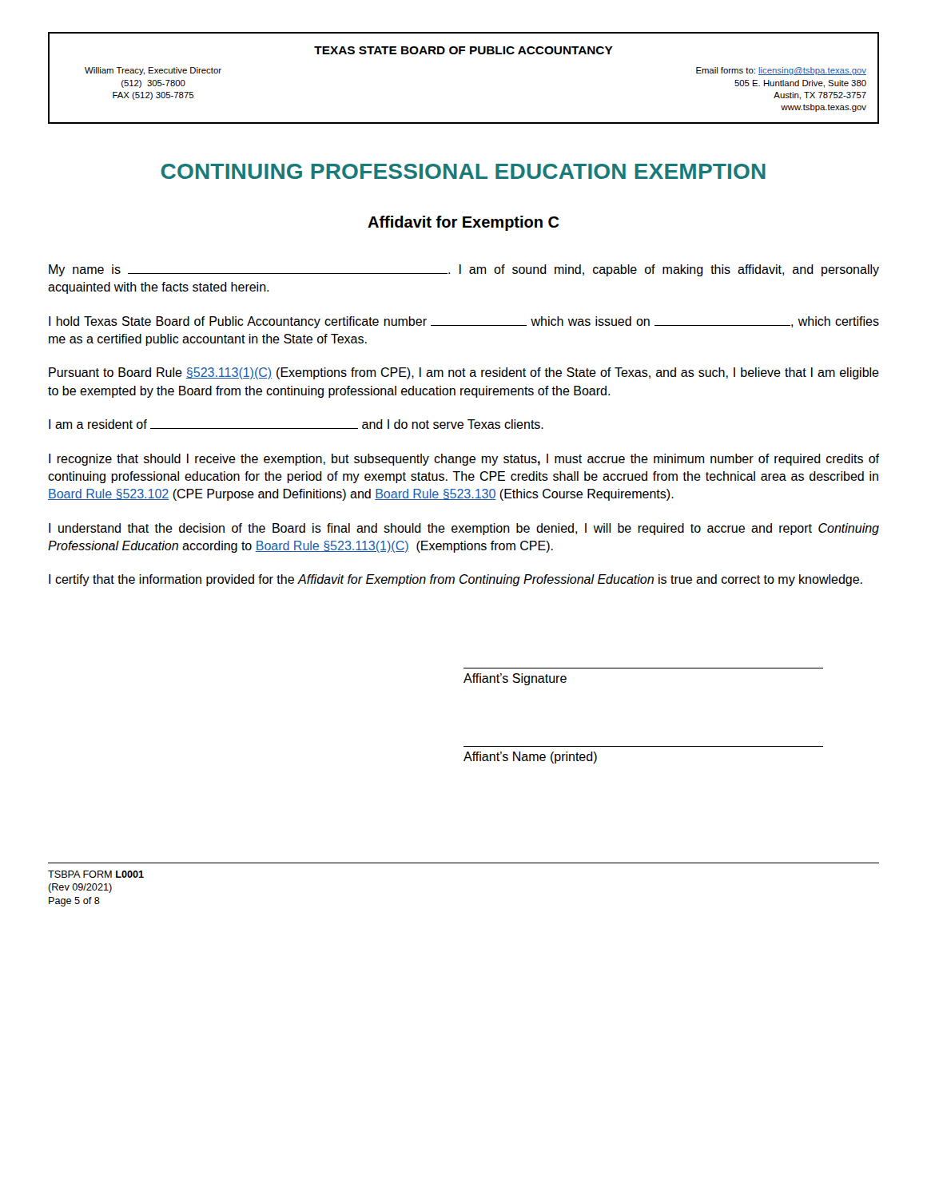TEXAS STATE BOARD OF PUBLIC ACCOUNTANCY
William Treacy, Executive Director
(512) 305-7800
FAX (512) 305-7875
Email forms to: licensing@tsbpa.texas.gov
505 E. Huntland Drive, Suite 380
Austin, TX 78752-3757
www.tsbpa.texas.gov
CONTINUING PROFESSIONAL EDUCATION EXEMPTION
Affidavit for Exemption C
My name is . I am of sound mind, capable of making this affidavit, and personally acquainted with the facts stated herein.
I hold Texas State Board of Public Accountancy certificate number which was issued on , which certifies me as a certified public accountant in the State of Texas.
Pursuant to Board Rule §523.113(1)(C) (Exemptions from CPE), I am not a resident of the State of Texas, and as such, I believe that I am eligible to be exempted by the Board from the continuing professional education requirements of the Board.
I am a resident of and I do not serve Texas clients.
I recognize that should I receive the exemption, but subsequently change my status, I must accrue the minimum number of required credits of continuing professional education for the period of my exempt status. The CPE credits shall be accrued from the technical area as described in Board Rule §523.102 (CPE Purpose and Definitions) and Board Rule §523.130 (Ethics Course Requirements).
I understand that the decision of the Board is final and should the exemption be denied, I will be required to accrue and report Continuing Professional Education according to Board Rule §523.113(1)(C) (Exemptions from CPE).
I certify that the information provided for the Affidavit for Exemption from Continuing Professional Education is true and correct to my knowledge.
Affiant’s Signature
Affiant’s Name (printed)
TSBPA FORM L0001
(Rev 09/2021)
Page 5 of 8